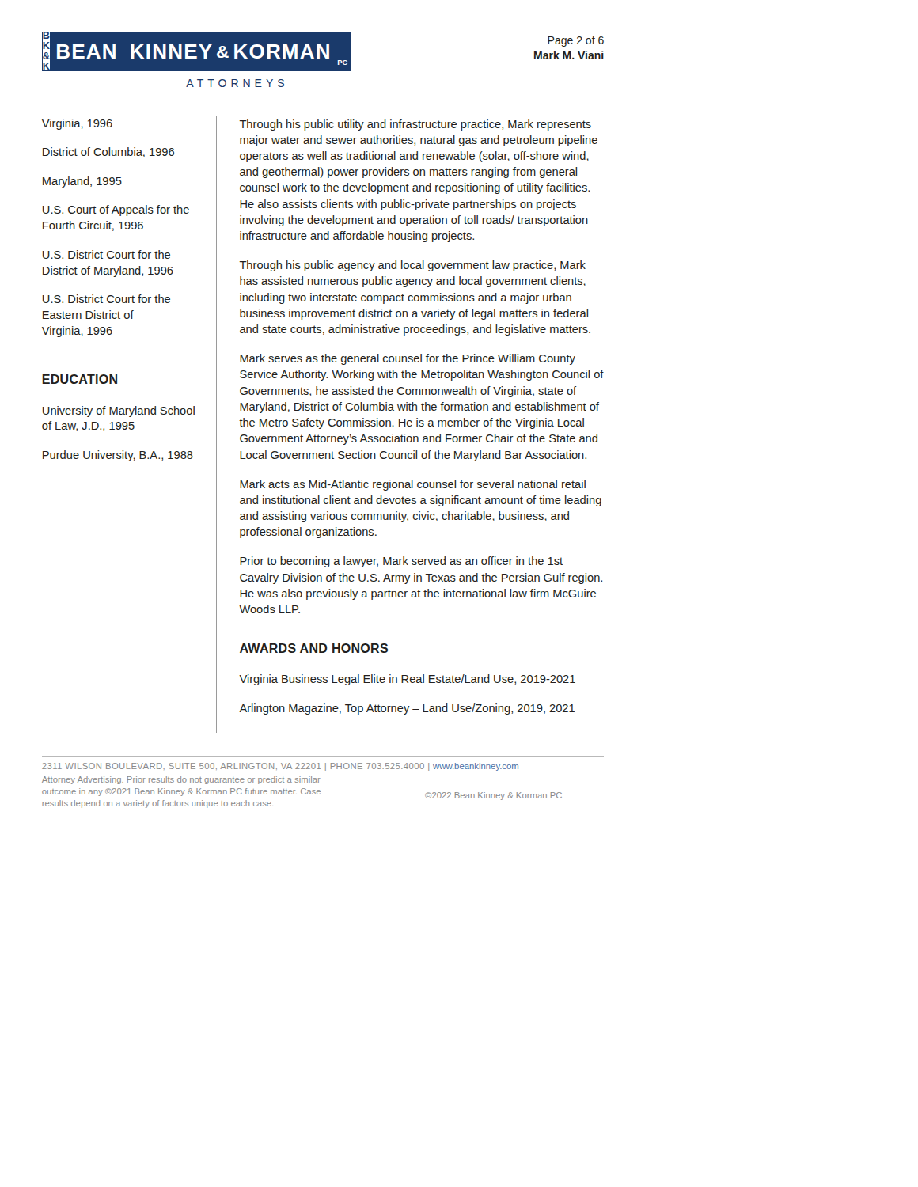B K& K
BEAN KINNEY&KORMAN
PC
ATTORNEYS
Page 2 of 6
Mark M. Viani
Virginia, 1996
District of Columbia, 1996
Maryland, 1995
U.S. Court of Appeals for the Fourth Circuit, 1996
U.S. District Court for the District of Maryland, 1996
U.S. District Court for the Eastern District of
Virginia, 1996
EDUCATION
University of Maryland School of Law, J.D., 1995
Purdue University, B.A., 1988
Through his public utility and infrastructure practice, Mark represents major water and sewer authorities, natural gas and petroleum pipeline operators as well as traditional and renewable (solar, off-shore wind, and geothermal) power providers on matters ranging from general counsel work to the development and repositioning of utility facilities. He also assists clients with public-private partnerships on projects involving the development and operation of toll roads/ transportation infrastructure and affordable housing projects.
Through his public agency and local government law practice, Mark has assisted numerous public agency and local government clients, including two interstate compact commissions and a major urban business improvement district on a variety of legal matters in federal and state courts, administrative proceedings, and legislative matters.
Mark serves as the general counsel for the Prince William County Service Authority. Working with the Metropolitan Washington Council of Governments, he assisted the Commonwealth of Virginia, state of Maryland, District of Columbia with the formation and establishment of the Metro Safety Commission. He is a member of the Virginia Local Government Attorney’s Association and Former Chair of the State and Local Government Section Council of the Maryland Bar Association.
Mark acts as Mid-Atlantic regional counsel for several national retail and institutional client and devotes a significant amount of time leading and assisting various community, civic, charitable, business, and professional organizations.
Prior to becoming a lawyer, Mark served as an officer in the 1st Cavalry Division of the U.S. Army in Texas and the Persian Gulf region. He was also previously a partner at the international law firm McGuire Woods LLP.
AWARDS AND HONORS
Virginia Business Legal Elite in Real Estate/Land Use, 2019-2021
Arlington Magazine, Top Attorney – Land Use/Zoning, 2019, 2021
2311 WILSON BOULEVARD, SUITE 500, ARLINGTON, VA 22201 | PHONE 703.525.4000 | www.beankinney.com
Attorney Advertising. Prior results do not guarantee or predict a similar outcome in any ©2021 Bean Kinney & Korman PC future matter. Case results depend on a variety of factors unique to each case.
©2022 Bean Kinney & Korman PC